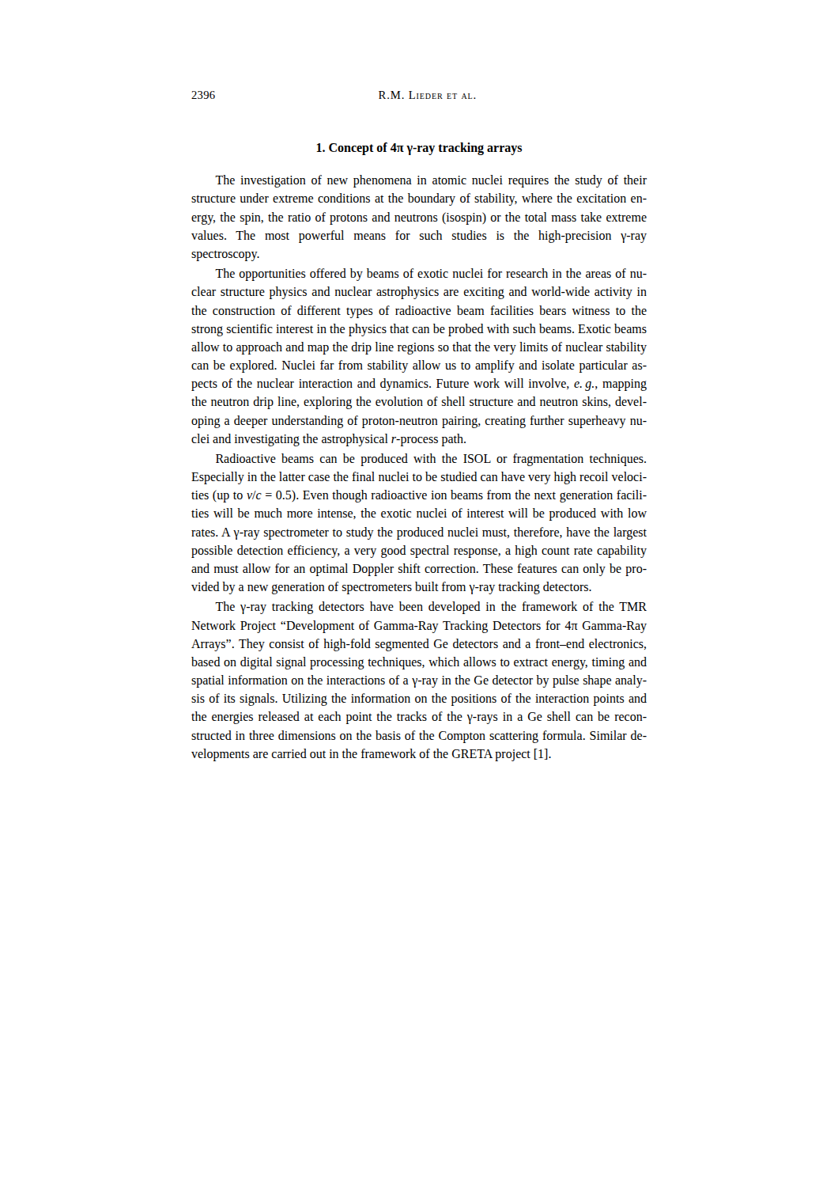2396 R.M. Lieder et al.
1. Concept of 4π γ-ray tracking arrays
The investigation of new phenomena in atomic nuclei requires the study of their structure under extreme conditions at the boundary of stability, where the excitation energy, the spin, the ratio of protons and neutrons (isospin) or the total mass take extreme values. The most powerful means for such studies is the high-precision γ-ray spectroscopy.
The opportunities offered by beams of exotic nuclei for research in the areas of nuclear structure physics and nuclear astrophysics are exciting and world-wide activity in the construction of different types of radioactive beam facilities bears witness to the strong scientific interest in the physics that can be probed with such beams. Exotic beams allow to approach and map the drip line regions so that the very limits of nuclear stability can be explored. Nuclei far from stability allow us to amplify and isolate particular aspects of the nuclear interaction and dynamics. Future work will involve, e. g., mapping the neutron drip line, exploring the evolution of shell structure and neutron skins, developing a deeper understanding of proton-neutron pairing, creating further superheavy nuclei and investigating the astrophysical r-process path.
Radioactive beams can be produced with the ISOL or fragmentation techniques. Especially in the latter case the final nuclei to be studied can have very high recoil velocities (up to v/c = 0.5). Even though radioactive ion beams from the next generation facilities will be much more intense, the exotic nuclei of interest will be produced with low rates. A γ-ray spectrometer to study the produced nuclei must, therefore, have the largest possible detection efficiency, a very good spectral response, a high count rate capability and must allow for an optimal Doppler shift correction. These features can only be provided by a new generation of spectrometers built from γ-ray tracking detectors.
The γ-ray tracking detectors have been developed in the framework of the TMR Network Project “Development of Gamma-Ray Tracking Detectors for 4π Gamma-Ray Arrays”. They consist of high-fold segmented Ge detectors and a front–end electronics, based on digital signal processing techniques, which allows to extract energy, timing and spatial information on the interactions of a γ-ray in the Ge detector by pulse shape analysis of its signals. Utilizing the information on the positions of the interaction points and the energies released at each point the tracks of the γ-rays in a Ge shell can be reconstructed in three dimensions on the basis of the Compton scattering formula. Similar developments are carried out in the framework of the GRETA project [1].